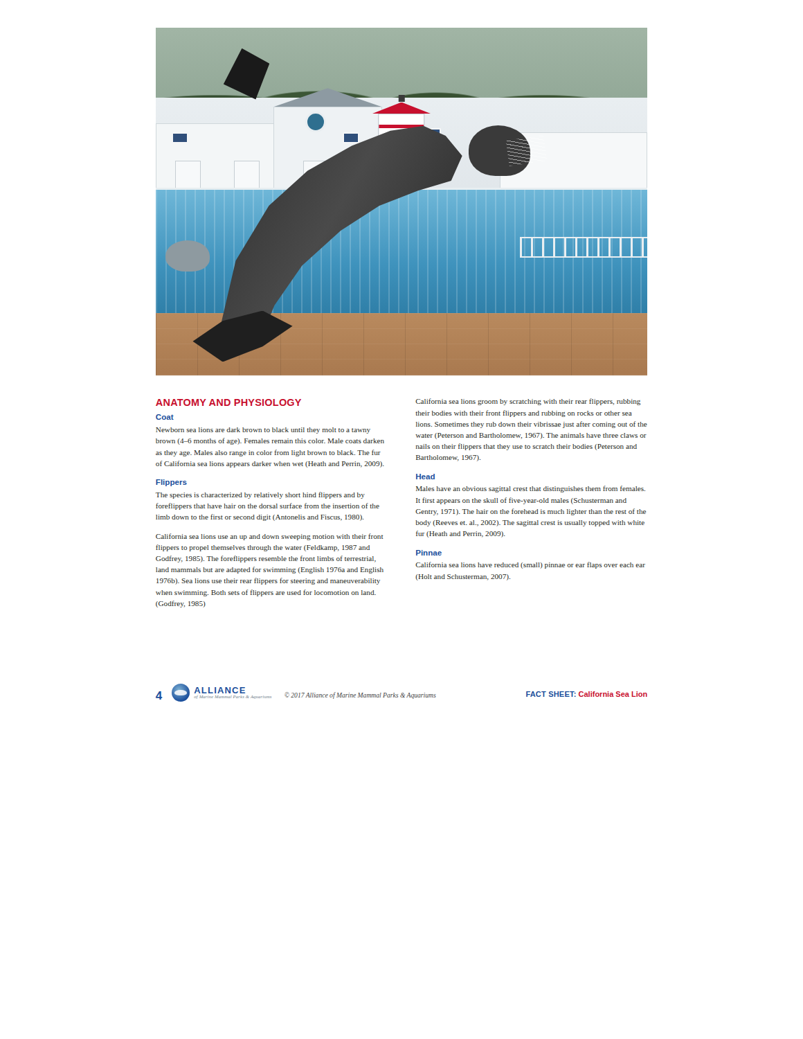Anatomy and Physiology
Coat
Newborn sea lions are dark brown to black until they molt to a tawny brown (4–6 months of age). Females remain this color. Male coats darken as they age. Males also range in color from light brown to black. The fur of California sea lions appears darker when wet (Heath and Perrin, 2009).
Flippers
The species is characterized by relatively short hind flippers and by foreflippers that have hair on the dorsal surface from the insertion of the limb down to the first or second digit (Antonelis and Fiscus, 1980).
California sea lions use an up and down sweeping motion with their front flippers to propel themselves through the water (Feldkamp, 1987 and Godfrey, 1985). The foreflippers resemble the front limbs of terrestrial, land mammals but are adapted for swimming (English 1976a and English 1976b). Sea lions use their rear flippers for steering and maneuverability when swimming. Both sets of flippers are used for locomotion on land. (Godfrey, 1985)
California sea lions groom by scratching with their rear flippers, rubbing their bodies with their front flippers and rubbing on rocks or other sea lions. Sometimes they rub down their vibrissae just after coming out of the water (Peterson and Bartholomew, 1967). The animals have three claws or nails on their flippers that they use to scratch their bodies (Peterson and Bartholomew, 1967).
Head
Males have an obvious sagittal crest that distinguishes them from females. It first appears on the skull of five-year-old males (Schusterman and Gentry, 1971). The hair on the forehead is much lighter than the rest of the body (Reeves et. al., 2002). The sagittal crest is usually topped with white fur (Heath and Perrin, 2009).
Pinnae
California sea lions have reduced (small) pinnae or ear flaps over each ear (Holt and Schusterman, 2007).
4
ALLIANCE
of Marine Mammal Parks & Aquariums
© 2017 Alliance of Marine Mammal Parks & Aquariums
FACT SHEET: California Sea Lion